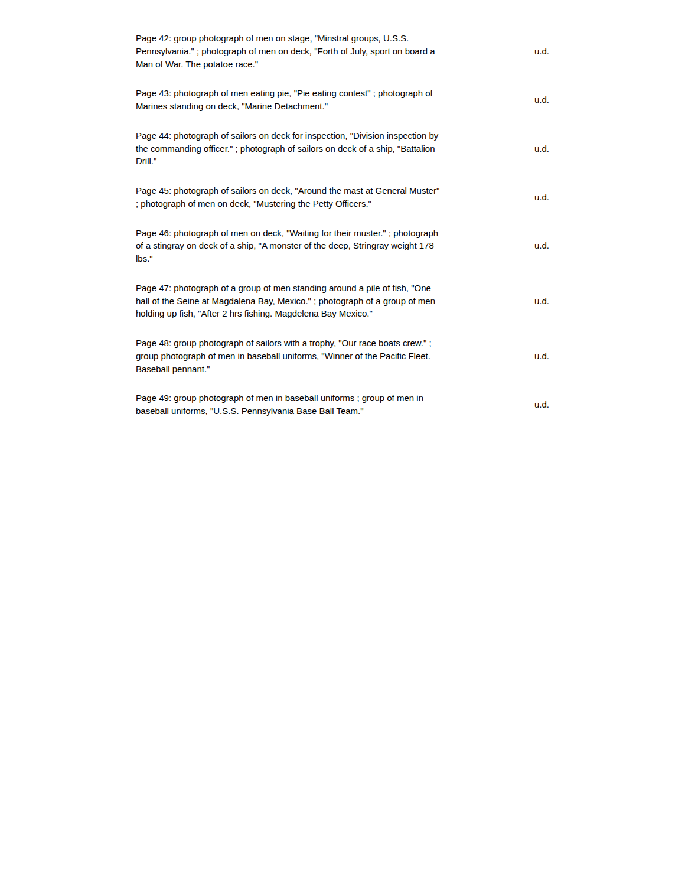| Page 42: group photograph of men on stage, "Minstral groups, U.S.S. Pennsylvania." ; photograph of men on deck, "Forth of July, sport on board a Man of War. The potatoe race." | u.d. |
| Page 43: photograph of men eating pie, "Pie eating contest" ; photograph of Marines standing on deck, "Marine Detachment." | u.d. |
| Page 44: photograph of sailors on deck for inspection, "Division inspection by the commanding officer." ; photograph of sailors on deck of a ship, "Battalion Drill." | u.d. |
| Page 45: photograph of sailors on deck, "Around the mast at General Muster" ; photograph of men on deck, "Mustering the Petty Officers." | u.d. |
| Page 46: photograph of men on deck, "Waiting for their muster." ; photograph of a stingray on deck of a ship, "A monster of the deep, Stringray weight 178 lbs." | u.d. |
| Page 47: photograph of a group of men standing around a pile of fish, "One hall of the Seine at Magdalena Bay, Mexico." ; photograph of a group of men holding up fish, "After 2 hrs fishing. Magdelena Bay Mexico." | u.d. |
| Page 48: group photograph of sailors with a trophy, "Our race boats crew." ; group photograph of men in baseball uniforms, "Winner of the Pacific Fleet. Baseball pennant." | u.d. |
| Page 49: group photograph of men in baseball uniforms ; group of men in baseball uniforms, "U.S.S. Pennsylvania Base Ball Team." | u.d. |